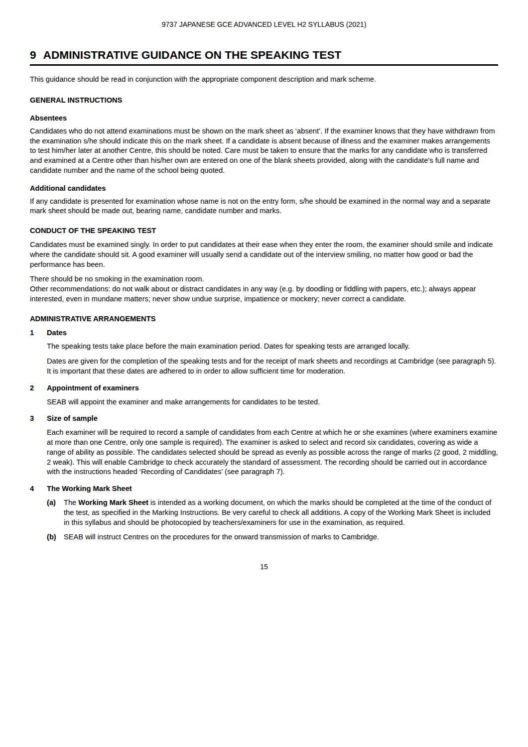9737 JAPANESE GCE ADVANCED LEVEL H2 SYLLABUS (2021)
9 ADMINISTRATIVE GUIDANCE ON THE SPEAKING TEST
This guidance should be read in conjunction with the appropriate component description and mark scheme.
GENERAL INSTRUCTIONS
Absentees
Candidates who do not attend examinations must be shown on the mark sheet as ‘absent’. If the examiner knows that they have withdrawn from the examination s/he should indicate this on the mark sheet. If a candidate is absent because of illness and the examiner makes arrangements to test him/her later at another Centre, this should be noted. Care must be taken to ensure that the marks for any candidate who is transferred and examined at a Centre other than his/her own are entered on one of the blank sheets provided, along with the candidate’s full name and candidate number and the name of the school being quoted.
Additional candidates
If any candidate is presented for examination whose name is not on the entry form, s/he should be examined in the normal way and a separate mark sheet should be made out, bearing name, candidate number and marks.
CONDUCT OF THE SPEAKING TEST
Candidates must be examined singly. In order to put candidates at their ease when they enter the room, the examiner should smile and indicate where the candidate should sit. A good examiner will usually send a candidate out of the interview smiling, no matter how good or bad the performance has been.
There should be no smoking in the examination room.
Other recommendations: do not walk about or distract candidates in any way (e.g. by doodling or fiddling with papers, etc.); always appear interested, even in mundane matters; never show undue surprise, impatience or mockery; never correct a candidate.
ADMINISTRATIVE ARRANGEMENTS
1 Dates
The speaking tests take place before the main examination period. Dates for speaking tests are arranged locally.
Dates are given for the completion of the speaking tests and for the receipt of mark sheets and recordings at Cambridge (see paragraph 5). It is important that these dates are adhered to in order to allow sufficient time for moderation.
2 Appointment of examiners
SEAB will appoint the examiner and make arrangements for candidates to be tested.
3 Size of sample
Each examiner will be required to record a sample of candidates from each Centre at which he or she examines (where examiners examine at more than one Centre, only one sample is required). The examiner is asked to select and record six candidates, covering as wide a range of ability as possible. The candidates selected should be spread as evenly as possible across the range of marks (2 good, 2 middling, 2 weak). This will enable Cambridge to check accurately the standard of assessment. The recording should be carried out in accordance with the instructions headed ‘Recording of Candidates’ (see paragraph 7).
4 The Working Mark Sheet
(a) The Working Mark Sheet is intended as a working document, on which the marks should be completed at the time of the conduct of the test, as specified in the Marking Instructions. Be very careful to check all additions. A copy of the Working Mark Sheet is included in this syllabus and should be photocopied by teachers/examiners for use in the examination, as required.
(b) SEAB will instruct Centres on the procedures for the onward transmission of marks to Cambridge.
15